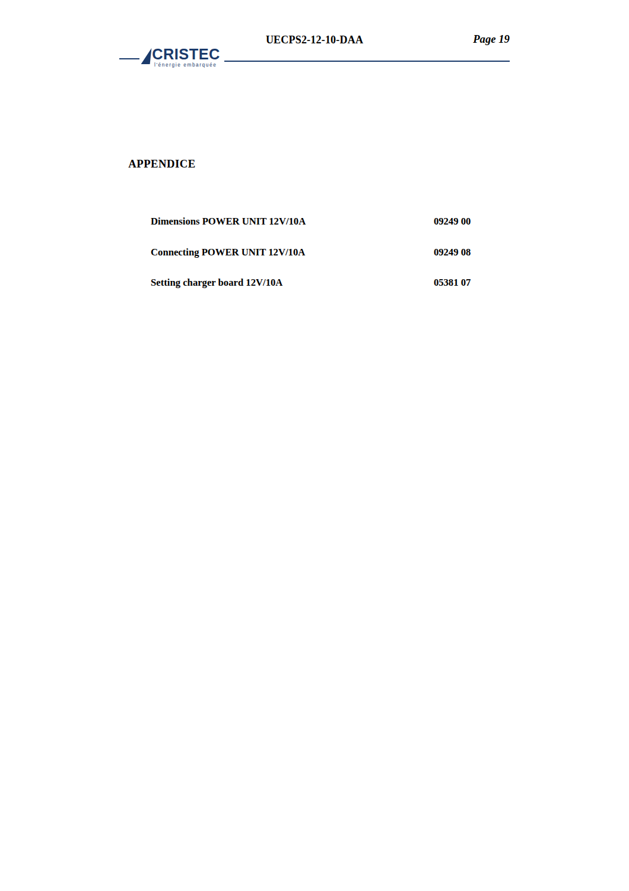Page 19
UECPS2-12-10-DAA
CRISTEC l'énergie embarquée
APPENDICE
| Dimensions POWER UNIT 12V/10A | 09249 00 |
| Connecting POWER UNIT 12V/10A | 09249 08 |
| Setting charger board 12V/10A | 05381 07 |